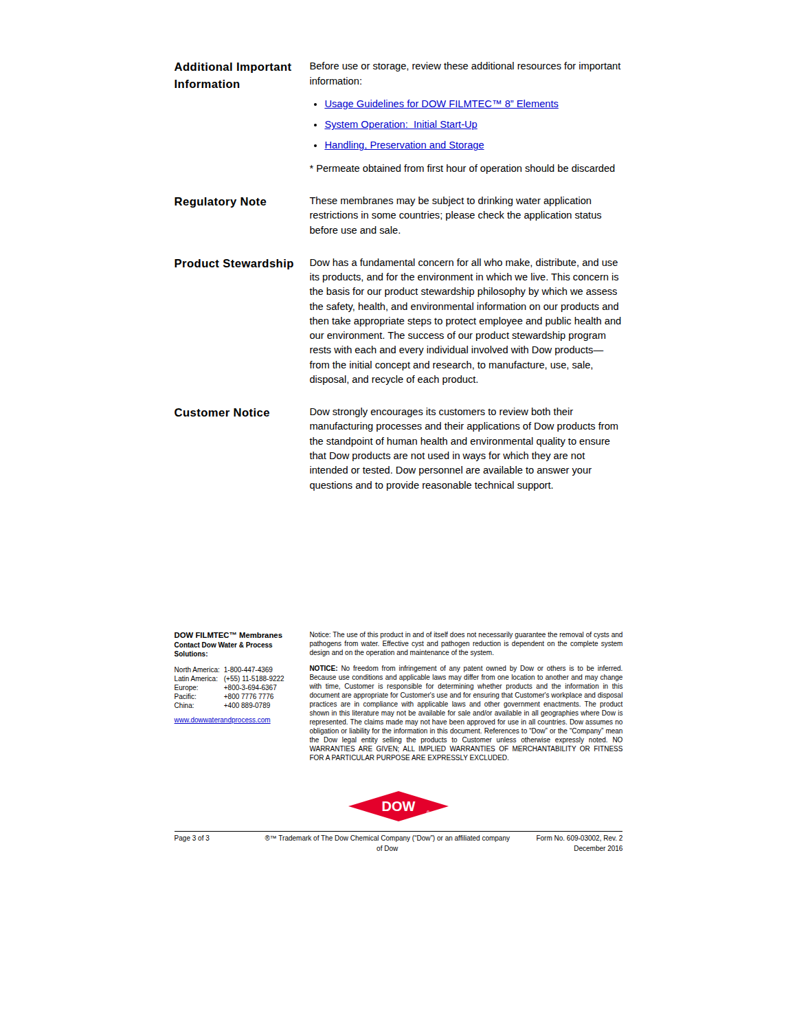Additional Important Information
Before use or storage, review these additional resources for important information:
Usage Guidelines for DOW FILMTEC™ 8” Elements
System Operation: Initial Start-Up
Handling, Preservation and Storage
* Permeate obtained from first hour of operation should be discarded
Regulatory Note
These membranes may be subject to drinking water application restrictions in some countries; please check the application status before use and sale.
Product Stewardship
Dow has a fundamental concern for all who make, distribute, and use its products, and for the environment in which we live. This concern is the basis for our product stewardship philosophy by which we assess the safety, health, and environmental information on our products and then take appropriate steps to protect employee and public health and our environment. The success of our product stewardship program rests with each and every individual involved with Dow products—from the initial concept and research, to manufacture, use, sale, disposal, and recycle of each product.
Customer Notice
Dow strongly encourages its customers to review both their manufacturing processes and their applications of Dow products from the standpoint of human health and environmental quality to ensure that Dow products are not used in ways for which they are not intended or tested. Dow personnel are available to answer your questions and to provide reasonable technical support.
DOW FILMTEC™ Membranes
Contact Dow Water & Process Solutions:
| North America: | 1-800-447-4369 |
| Latin America: | (+55) 11-5188-9222 |
| Europe: | +800-3-694-6367 |
| Pacific: | +800 7776 7776 |
| China: | +400 889-0789 |
www.dowwaterandprocess.com
Notice: The use of this product in and of itself does not necessarily guarantee the removal of cysts and pathogens from water. Effective cyst and pathogen reduction is dependent on the complete system design and on the operation and maintenance of the system.
NOTICE: No freedom from infringement of any patent owned by Dow or others is to be inferred. Because use conditions and applicable laws may differ from one location to another and may change with time, Customer is responsible for determining whether products and the information in this document are appropriate for Customer's use and for ensuring that Customer's workplace and disposal practices are in compliance with applicable laws and other government enactments. The product shown in this literature may not be available for sale and/or available in all geographies where Dow is represented. The claims made may not have been approved for use in all countries. Dow assumes no obligation or liability for the information in this document. References to “Dow” or the “Company” mean the Dow legal entity selling the products to Customer unless otherwise expressly noted. NO WARRANTIES ARE GIVEN; ALL IMPLIED WARRANTIES OF MERCHANTABILITY OR FITNESS FOR A PARTICULAR PURPOSE ARE EXPRESSLY EXCLUDED.
DOW ®
Page 3 of 3
®™ Trademark of The Dow Chemical Company (“Dow”) or an affiliated company of Dow
Form No. 609-03002, Rev. 2
December 2016